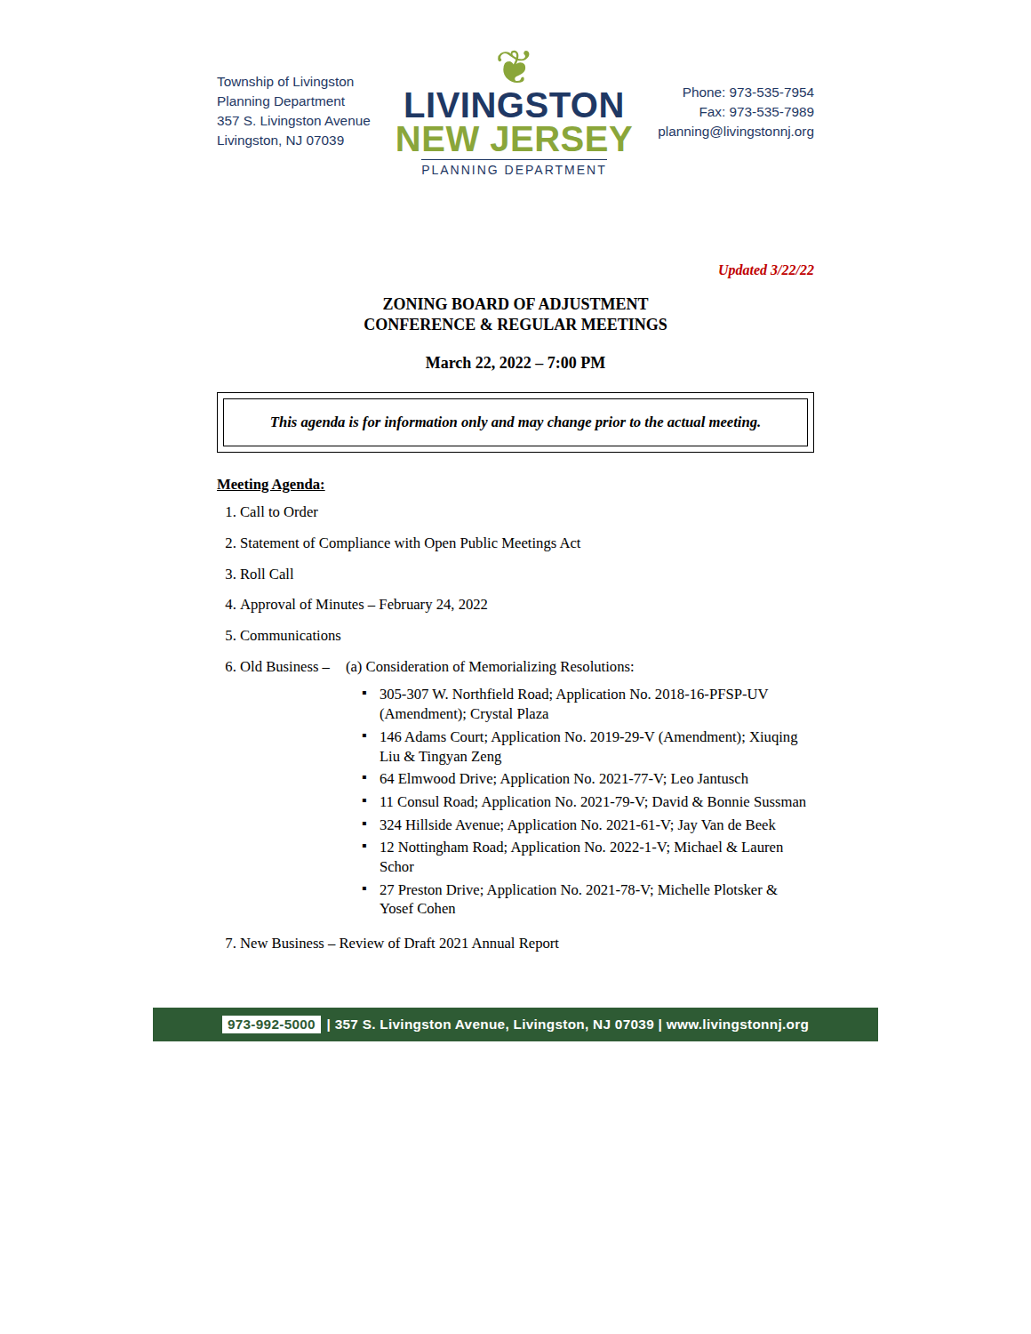Township of Livingston
Planning Department
357 S. Livingston Avenue
Livingston, NJ 07039
❦
LIVINGSTON
NEW JERSEY
PLANNING DEPARTMENT
Phone: 973-535-7954
Fax: 973-535-7989
planning@livingstonnj.org
Updated 3/22/22
ZONING BOARD OF ADJUSTMENT
CONFERENCE & REGULAR MEETINGS
March 22, 2022 – 7:00 PM
This agenda is for information only and may change prior to the actual meeting.
Meeting Agenda:
Call to Order
Statement of Compliance with Open Public Meetings Act
Roll Call
Approval of Minutes – February 24, 2022
Communications
Old Business –
(a) Consideration of Memorializing Resolutions:
305-307 W. Northfield Road; Application No. 2018-16-PFSP-UV (Amendment); Crystal Plaza
146 Adams Court; Application No. 2019-29-V (Amendment); Xiuqing Liu & Tingyan Zeng
64 Elmwood Drive; Application No. 2021-77-V; Leo Jantusch
11 Consul Road; Application No. 2021-79-V; David & Bonnie Sussman
324 Hillside Avenue; Application No. 2021-61-V; Jay Van de Beek
12 Nottingham Road; Application No. 2022-1-V; Michael & Lauren Schor
27 Preston Drive; Application No. 2021-78-V; Michelle Plotsker & Yosef Cohen
New Business – Review of Draft 2021 Annual Report
973-992-5000 | 357 S. Livingston Avenue, Livingston, NJ 07039 | www.livingstonnj.org